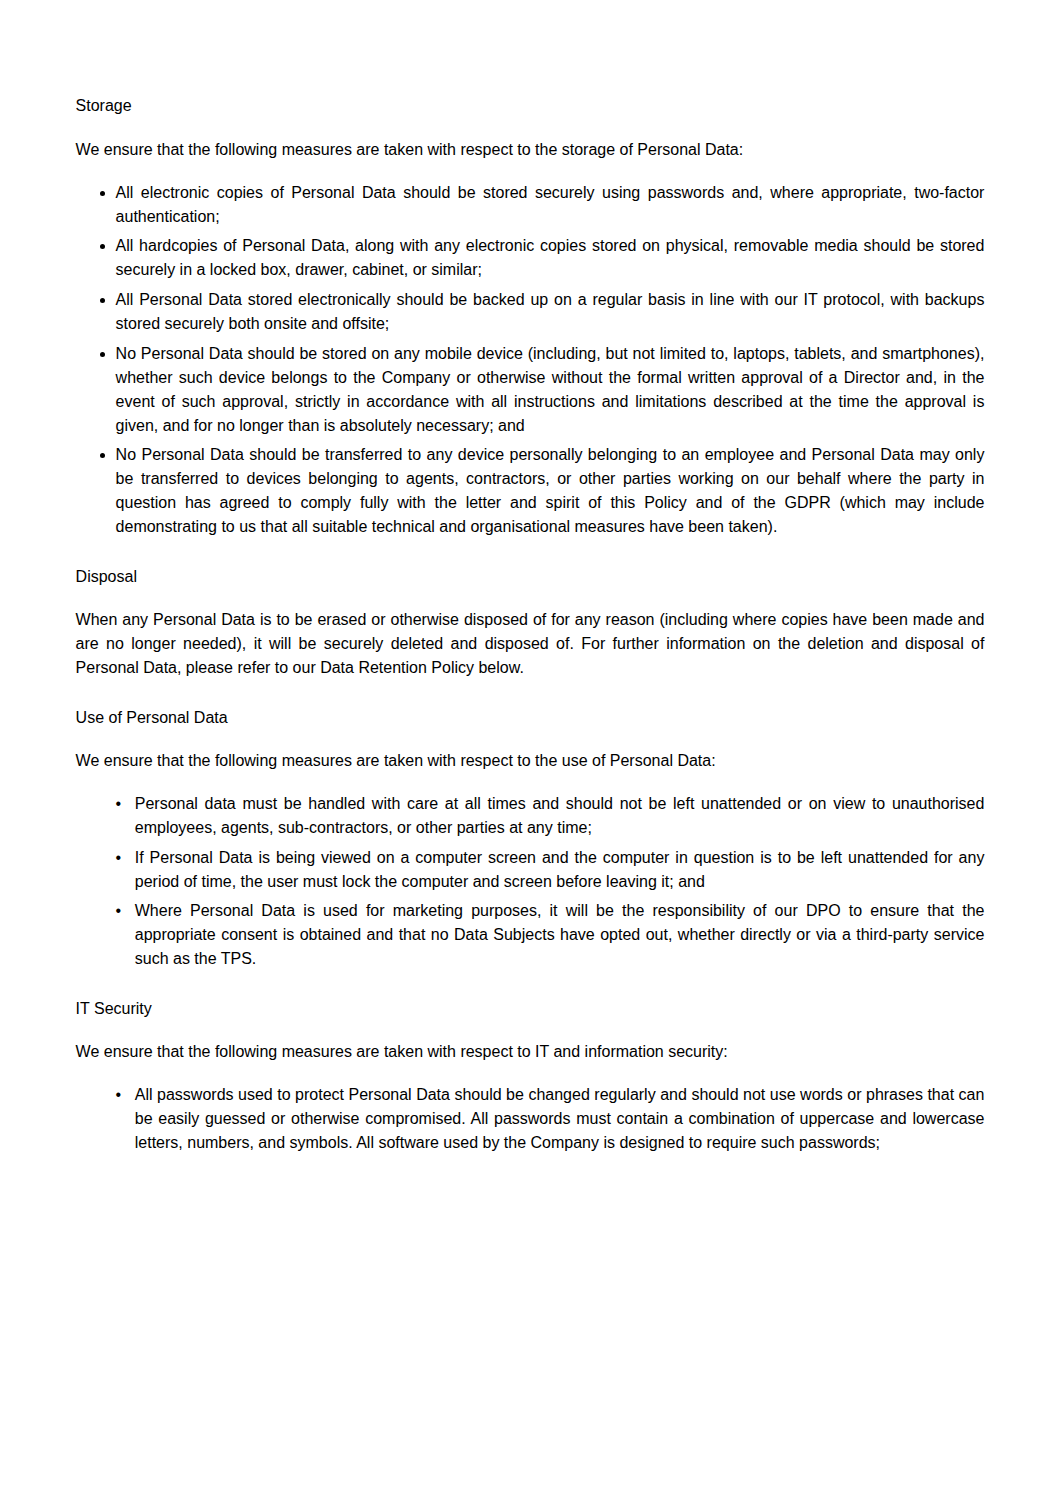Storage
We ensure that the following measures are taken with respect to the storage of Personal Data:
All electronic copies of Personal Data should be stored securely using passwords and, where appropriate, two-factor authentication;
All hardcopies of Personal Data, along with any electronic copies stored on physical, removable media should be stored securely in a locked box, drawer, cabinet, or similar;
All Personal Data stored electronically should be backed up on a regular basis in line with our IT protocol, with backups stored securely both onsite and offsite;
No Personal Data should be stored on any mobile device (including, but not limited to, laptops, tablets, and smartphones), whether such device belongs to the Company or otherwise without the formal written approval of a Director and, in the event of such approval, strictly in accordance with all instructions and limitations described at the time the approval is given, and for no longer than is absolutely necessary; and
No Personal Data should be transferred to any device personally belonging to an employee and Personal Data may only be transferred to devices belonging to agents, contractors, or other parties working on our behalf where the party in question has agreed to comply fully with the letter and spirit of this Policy and of the GDPR (which may include demonstrating to us that all suitable technical and organisational measures have been taken).
Disposal
When any Personal Data is to be erased or otherwise disposed of for any reason (including where copies have been made and are no longer needed), it will be securely deleted and disposed of. For further information on the deletion and disposal of Personal Data, please refer to our Data Retention Policy below.
Use of Personal Data
We ensure that the following measures are taken with respect to the use of Personal Data:
Personal data must be handled with care at all times and should not be left unattended or on view to unauthorised employees, agents, sub-contractors, or other parties at any time;
If Personal Data is being viewed on a computer screen and the computer in question is to be left unattended for any period of time, the user must lock the computer and screen before leaving it; and
Where Personal Data is used for marketing purposes, it will be the responsibility of our DPO to ensure that the appropriate consent is obtained and that no Data Subjects have opted out, whether directly or via a third-party service such as the TPS.
IT Security
We ensure that the following measures are taken with respect to IT and information security:
All passwords used to protect Personal Data should be changed regularly and should not use words or phrases that can be easily guessed or otherwise compromised. All passwords must contain a combination of uppercase and lowercase letters, numbers, and symbols. All software used by the Company is designed to require such passwords;